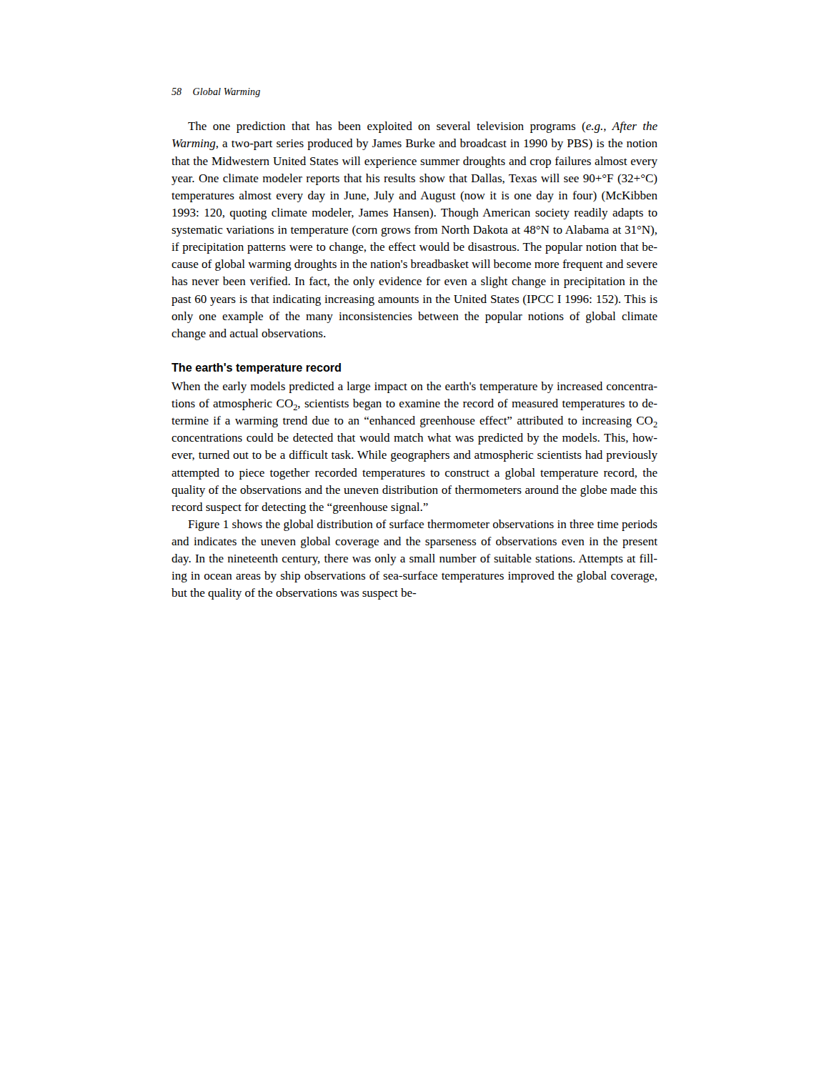58 Global Warming
The one prediction that has been exploited on several television programs (e.g., After the Warming, a two-part series produced by James Burke and broadcast in 1990 by PBS) is the notion that the Midwestern United States will experience summer droughts and crop failures almost every year. One climate modeler reports that his results show that Dallas, Texas will see 90+°F (32+°C) temperatures almost every day in June, July and August (now it is one day in four) (McKibben 1993: 120, quoting climate modeler, James Hansen). Though American society readily adapts to systematic variations in temperature (corn grows from North Dakota at 48°N to Alabama at 31°N), if precipitation patterns were to change, the effect would be disastrous. The popular notion that because of global warming droughts in the nation's breadbasket will become more frequent and severe has never been verified. In fact, the only evidence for even a slight change in precipitation in the past 60 years is that indicating increasing amounts in the United States (IPCC I 1996: 152). This is only one example of the many inconsistencies between the popular notions of global climate change and actual observations.
The earth's temperature record
When the early models predicted a large impact on the earth's temperature by increased concentrations of atmospheric CO2, scientists began to examine the record of measured temperatures to determine if a warming trend due to an “enhanced greenhouse effect” attributed to increasing CO2 concentrations could be detected that would match what was predicted by the models. This, however, turned out to be a difficult task. While geographers and atmospheric scientists had previously attempted to piece together recorded temperatures to construct a global temperature record, the quality of the observations and the uneven distribution of thermometers around the globe made this record suspect for detecting the “greenhouse signal.”
Figure 1 shows the global distribution of surface thermometer observations in three time periods and indicates the uneven global coverage and the sparseness of observations even in the present day. In the nineteenth century, there was only a small number of suitable stations. Attempts at filling in ocean areas by ship observations of sea-surface temperatures improved the global coverage, but the quality of the observations was suspect be-